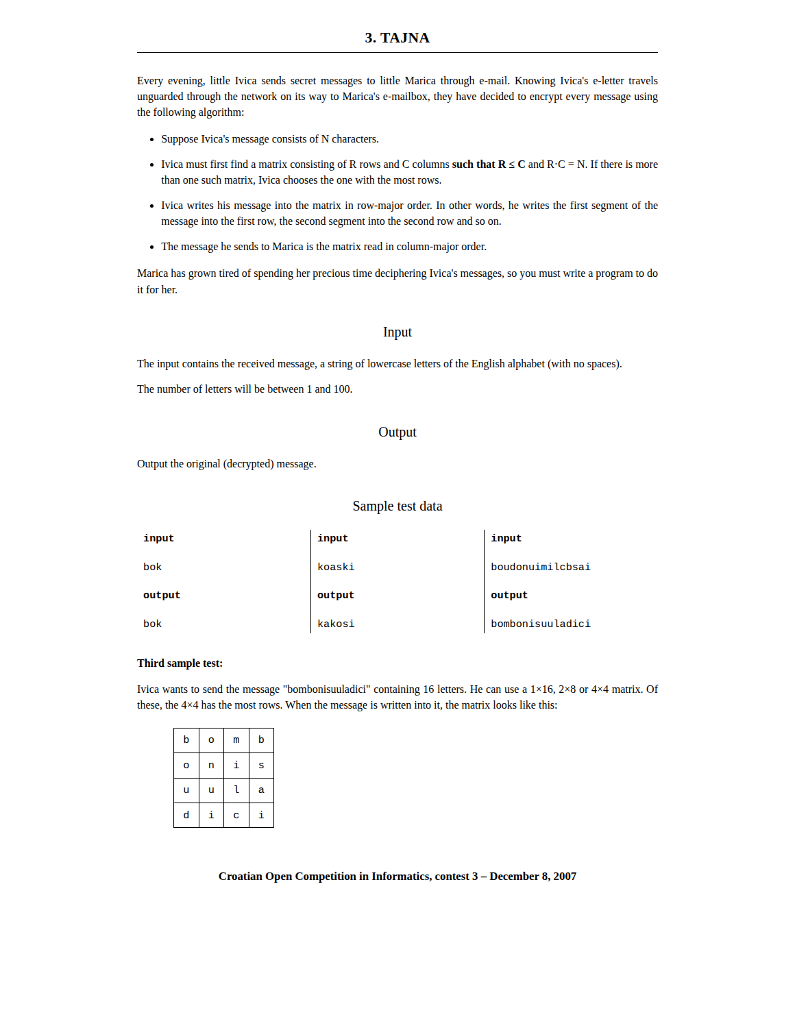3. TAJNA
Every evening, little Ivica sends secret messages to little Marica through e-mail. Knowing Ivica's e-letter travels unguarded through the network on its way to Marica's e-mailbox, they have decided to encrypt every message using the following algorithm:
Suppose Ivica's message consists of N characters.
Ivica must first find a matrix consisting of R rows and C columns such that R ≤ C and R·C = N. If there is more than one such matrix, Ivica chooses the one with the most rows.
Ivica writes his message into the matrix in row-major order. In other words, he writes the first segment of the message into the first row, the second segment into the second row and so on.
The message he sends to Marica is the matrix read in column-major order.
Marica has grown tired of spending her precious time deciphering Ivica's messages, so you must write a program to do it for her.
Input
The input contains the received message, a string of lowercase letters of the English alphabet (with no spaces).
The number of letters will be between 1 and 100.
Output
Output the original (decrypted) message.
Sample test data
| input | input | input |
| bok | koaski | boudonuimilcbsai |
| output | output | output |
| bok | kakosi | bombonisuuladici |
Third sample test:
Ivica wants to send the message "bombonisuuladici" containing 16 letters. He can use a 1×16, 2×8 or 4×4 matrix. Of these, the 4×4 has the most rows. When the message is written into it, the matrix looks like this:
| b | o | m | b |
| o | n | i | s |
| u | u | l | a |
| d | i | c | i |
Croatian Open Competition in Informatics, contest 3 – December 8, 2007